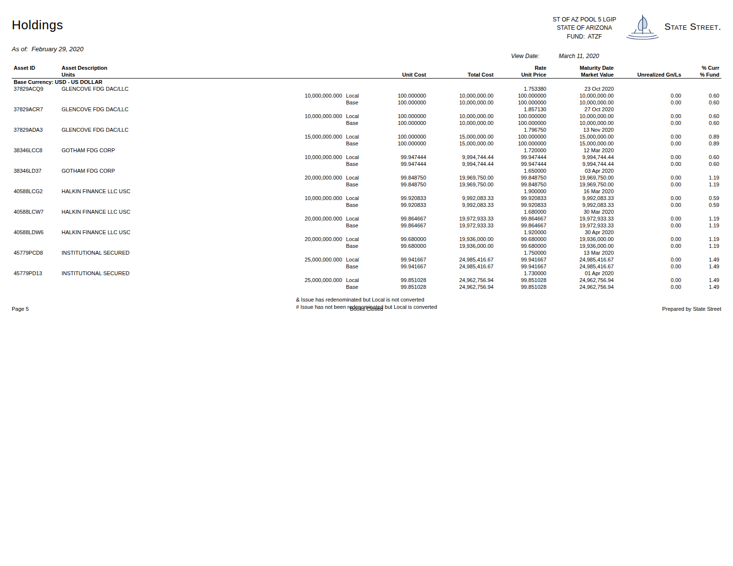Holdings
As of: February 29, 2020
ST OF AZ POOL 5 LGIP
STATE OF ARIZONA
FUND: ATZF
State Street.
View Date: March 11, 2020
| Base Currency: USD - US DOLLAR |
| Asset ID | Asset Description | | | | Rate | Maturity Date | | % Curr |
| | Units | | Unit Cost | Total Cost | Unit Price | Market Value | Unrealized Gn/Ls | % Fund |
| 37829ACQ9 | GLENCOVE FDG DAC/LLC | | | | 1.753380 | 23 Oct 2020 | | |
| | 10,000,000.000 | Local | 100.000000 | 10,000,000.00 | 100.000000 | 10,000,000.00 | 0.00 | 0.60 |
| | | Base | 100.000000 | 10,000,000.00 | 100.000000 | 10,000,000.00 | 0.00 | 0.60 |
| 37829ACR7 | GLENCOVE FDG DAC/LLC | | | | 1.857130 | 27 Oct 2020 | | |
| | 10,000,000.000 | Local | 100.000000 | 10,000,000.00 | 100.000000 | 10,000,000.00 | 0.00 | 0.60 |
| | | Base | 100.000000 | 10,000,000.00 | 100.000000 | 10,000,000.00 | 0.00 | 0.60 |
| 37829ADA3 | GLENCOVE FDG DAC/LLC | | | | 1.796750 | 13 Nov 2020 | | |
| | 15,000,000.000 | Local | 100.000000 | 15,000,000.00 | 100.000000 | 15,000,000.00 | 0.00 | 0.89 |
| | | Base | 100.000000 | 15,000,000.00 | 100.000000 | 15,000,000.00 | 0.00 | 0.89 |
| 38346LCC8 | GOTHAM FDG CORP | | | | 1.720000 | 12 Mar 2020 | | |
| | 10,000,000.000 | Local | 99.947444 | 9,994,744.44 | 99.947444 | 9,994,744.44 | 0.00 | 0.60 |
| | | Base | 99.947444 | 9,994,744.44 | 99.947444 | 9,994,744.44 | 0.00 | 0.60 |
| 38346LD37 | GOTHAM FDG CORP | | | | 1.650000 | 03 Apr 2020 | | |
| | 20,000,000.000 | Local | 99.848750 | 19,969,750.00 | 99.848750 | 19,969,750.00 | 0.00 | 1.19 |
| | | Base | 99.848750 | 19,969,750.00 | 99.848750 | 19,969,750.00 | 0.00 | 1.19 |
| 40588LCG2 | HALKIN FINANCE LLC USC | | | | 1.900000 | 16 Mar 2020 | | |
| | 10,000,000.000 | Local | 99.920833 | 9,992,083.33 | 99.920833 | 9,992,083.33 | 0.00 | 0.59 |
| | | Base | 99.920833 | 9,992,083.33 | 99.920833 | 9,992,083.33 | 0.00 | 0.59 |
| 40588LCW7 | HALKIN FINANCE LLC USC | | | | 1.680000 | 30 Mar 2020 | | |
| | 20,000,000.000 | Local | 99.864667 | 19,972,933.33 | 99.864667 | 19,972,933.33 | 0.00 | 1.19 |
| | | Base | 99.864667 | 19,972,933.33 | 99.864667 | 19,972,933.33 | 0.00 | 1.19 |
| 40588LDW6 | HALKIN FINANCE LLC USC | | | | 1.920000 | 30 Apr 2020 | | |
| | 20,000,000.000 | Local | 99.680000 | 19,936,000.00 | 99.680000 | 19,936,000.00 | 0.00 | 1.19 |
| | | Base | 99.680000 | 19,936,000.00 | 99.680000 | 19,936,000.00 | 0.00 | 1.19 |
| 45779PCD8 | INSTITUTIONAL SECURED | | | | 1.750000 | 13 Mar 2020 | | |
| | 25,000,000.000 | Local | 99.941667 | 24,985,416.67 | 99.941667 | 24,985,416.67 | 0.00 | 1.49 |
| | | Base | 99.941667 | 24,985,416.67 | 99.941667 | 24,985,416.67 | 0.00 | 1.49 |
| 45779PD13 | INSTITUTIONAL SECURED | | | | 1.730000 | 01 Apr 2020 | | |
| | 25,000,000.000 | Local | 99.851028 | 24,962,756.94 | 99.851028 | 24,962,756.94 | 0.00 | 1.49 |
| | | Base | 99.851028 | 24,962,756.94 | 99.851028 | 24,962,756.94 | 0.00 | 1.49 |
& Issue has redenominated but Local is not converted
# Issue has not been redenominated but Local is converted
Page 5
Books Closed
Prepared by State Street